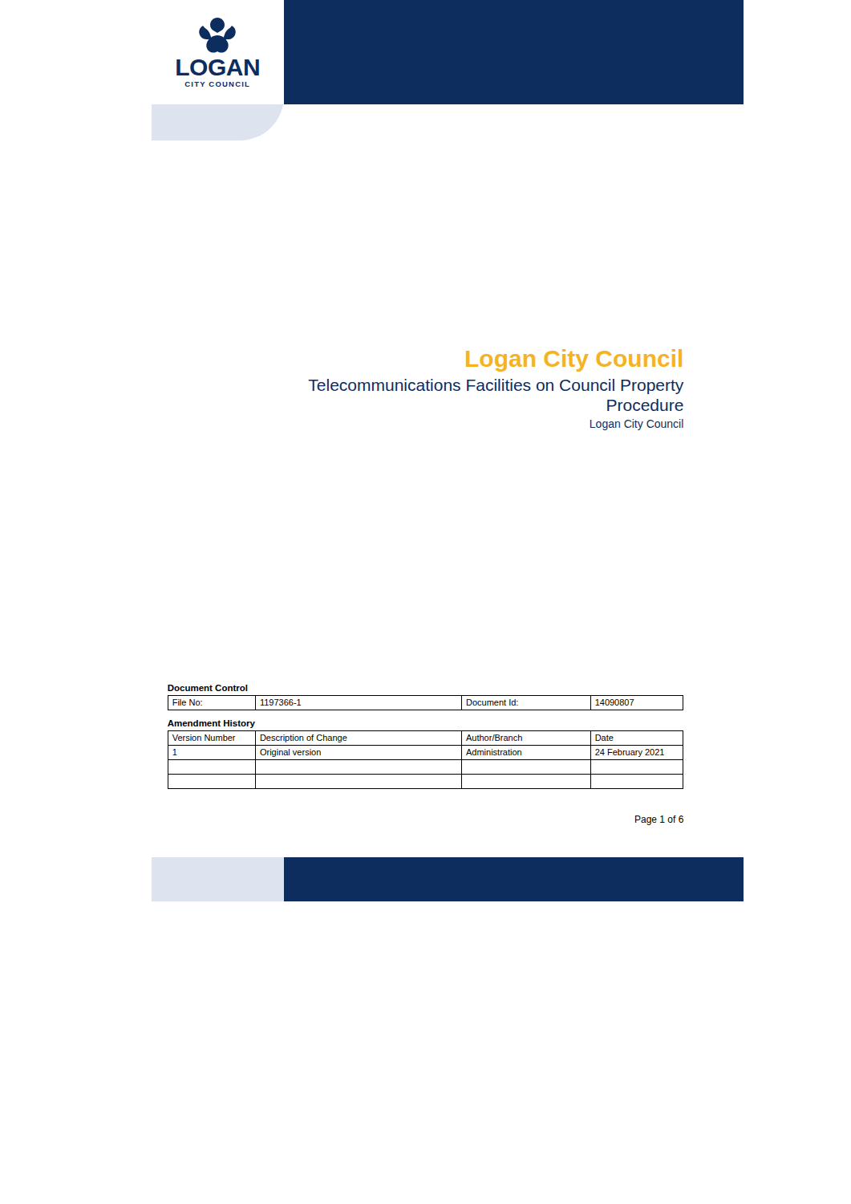LOGAN
CITY COUNCIL
Logan City Council
Telecommunications Facilities on Council Property
Procedure
Logan City Council
Document Control
| File No: | 1197366-1 | Document Id: | 14090807 |
Amendment History
| Version Number | Description of Change | Author/Branch | Date |
| 1 | Original version | Administration | 24 February 2021 |
Page 1 of 6